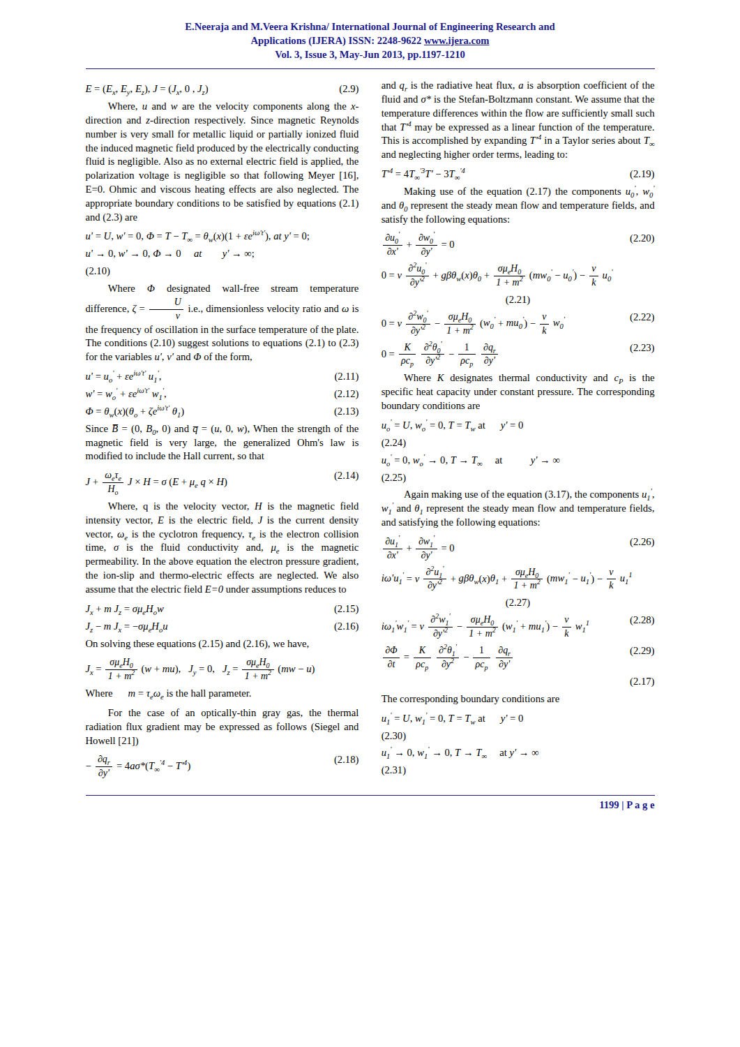E.Neeraja and M.Veera Krishna/ International Journal of Engineering Research and Applications (IJERA) ISSN: 2248-9622 www.ijera.com Vol. 3, Issue 3, May-Jun 2013, pp.1197-1210
E = (Ex, Ey, Ez), J = (Jx, 0 , Jz) (2.9)
Where, u and w are the velocity components along the x-direction and z-direction respectively. Since magnetic Reynolds number is very small for metallic liquid or partially ionized fluid the induced magnetic field produced by the electrically conducting fluid is negligible. Also as no external electric field is applied, the polarization voltage is negligible so that following Meyer [16], E=0. Ohmic and viscous heating effects are also neglected. The appropriate boundary conditions to be satisfied by equations (2.1) and (2.3) are
u' = U, w' = 0, Φ = T − T∞ = θw(x)(1 + εeiω't'), at y' = 0;
u' → 0, w' → 0, Φ → 0 at y' → ∞;
(2.10)
Where Φ designated wall-free stream temperature difference, ζ = Uν i.e., dimensionless velocity ratio and ω is the frequency of oscillation in the surface temperature of the plate. The conditions (2.10) suggest solutions to equations (2.1) to (2.3) for the variables u', v' and Φ of the form,
u' = uo' + εeiω't' u1', (2.11)
w' = wo' + εeiω't' w1', (2.12)
Φ = θw(x)(θo + ζeiω't' θ1) (2.13)
Since B̅ = (0, B0, 0) and q̅ = (u, 0, w), When the strength of the magnetic field is very large, the generalized Ohm's law is modified to include the Hall current, so that
J + ωeτe Ho J × H = σ (E + μe q × H) (2.14)
Where, q is the velocity vector, H is the magnetic field intensity vector, E is the electric field, J is the current density vector, ωe is the cyclotron frequency, τe is the electron collision time, σ is the fluid conductivity and, μe is the magnetic permeability. In the above equation the electron pressure gradient, the ion-slip and thermo-electric effects are neglected. We also assume that the electric field E=0 under assumptions reduces to
Jx + m Jz = σμeHow (2.15)
Jz − m Jx = −σμeHou (2.16)
On solving these equations (2.15) and (2.16), we have,
Jx = σμeH01 + m2 (w + mu), Jy = 0, Jz = σμeH01 + m2 (mw − u)
Where m = τeωe is the hall parameter.
For the case of an optically-thin gray gas, the thermal radiation flux gradient may be expressed as follows (Siegel and Howell [21])
− ∂qr∂y' = 4aσ*(T∞'4 − T'4) (2.18)
and qr is the radiative heat flux, a is absorption coefficient of the fluid and σ* is the Stefan-Boltzmann constant. We assume that the temperature differences within the flow are sufficiently small such that T'4 may be expressed as a linear function of the temperature. This is accomplished by expanding T'4 in a Taylor series about T∞ and neglecting higher order terms, leading to:
T'4 = 4T∞'3T' − 3T∞'4 (2.19)
Making use of the equation (2.17) the components u0', w0' and θ0 represent the steady mean flow and temperature fields, and satisfy the following equations:
∂u0'∂x' + ∂w0'∂y' = 0 (2.20)
0 = ν ∂2u0'∂y'2 + gβθw(x)θ0 + σμeH01 + m2 (mw0' − u0') − νk u0'
(2.21)
0 = ν ∂2w0'∂y'2 − σμeH01 + m2 (w0' + mu0') − νk w0' (2.22)
0 = Kρcp ∂2θ0'∂y'2 − 1 ρcp ∂qr∂y' (2.23)
Where K designates thermal conductivity and cP is the specific heat capacity under constant pressure. The corresponding boundary conditions are
uo' = U, wo' = 0, T = Tw at y' = 0
(2.24)
uo' = 0, wo' → 0, T → T∞ at y' → ∞
(2.25)
Again making use of the equation (3.17), the components u1', w1' and θ1 represent the steady mean flow and temperature fields, and satisfying the following equations:
∂u1'∂x' + ∂w1'∂y' = 0 (2.26)
iω'u1' = ν ∂2u1'∂y'2 + gβθw(x)θ1 + σμeH01 + m2 (mw1' − u1') − νk u11
(2.27)
iω1'w1' = ν ∂2w1'∂y'2 − σμeH01 + m2 (w1' + mu1') − νk w11 (2.28)
∂Φ∂t = Kρcp ∂2θ1'∂y2 − 1 ρcp ∂qr∂y' (2.29)
(2.17)
The corresponding boundary conditions are
u1' = U, w1' = 0, T = Tw at y' = 0
(2.30)
u1' → 0, w1' → 0, T → T∞ at y' → ∞
(2.31)
1199 | P a g e